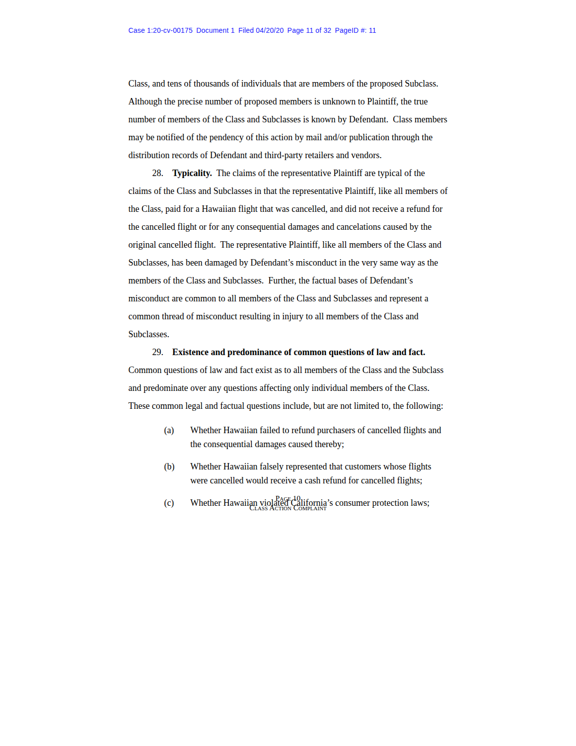Case 1:20-cv-00175 Document 1 Filed 04/20/20 Page 11 of 32 PageID #: 11
Class, and tens of thousands of individuals that are members of the proposed Subclass. Although the precise number of proposed members is unknown to Plaintiff, the true number of members of the Class and Subclasses is known by Defendant. Class members may be notified of the pendency of this action by mail and/or publication through the distribution records of Defendant and third-party retailers and vendors.
28. Typicality. The claims of the representative Plaintiff are typical of the claims of the Class and Subclasses in that the representative Plaintiff, like all members of the Class, paid for a Hawaiian flight that was cancelled, and did not receive a refund for the cancelled flight or for any consequential damages and cancelations caused by the original cancelled flight. The representative Plaintiff, like all members of the Class and Subclasses, has been damaged by Defendant’s misconduct in the very same way as the members of the Class and Subclasses. Further, the factual bases of Defendant’s misconduct are common to all members of the Class and Subclasses and represent a common thread of misconduct resulting in injury to all members of the Class and Subclasses.
29. Existence and predominance of common questions of law and fact. Common questions of law and fact exist as to all members of the Class and the Subclass and predominate over any questions affecting only individual members of the Class. These common legal and factual questions include, but are not limited to, the following:
(a) Whether Hawaiian failed to refund purchasers of cancelled flights and the consequential damages caused thereby;
(b) Whether Hawaiian falsely represented that customers whose flights were cancelled would receive a cash refund for cancelled flights;
(c) Whether Hawaiian violated California’s consumer protection laws;
Page 10
Class Action Complaint